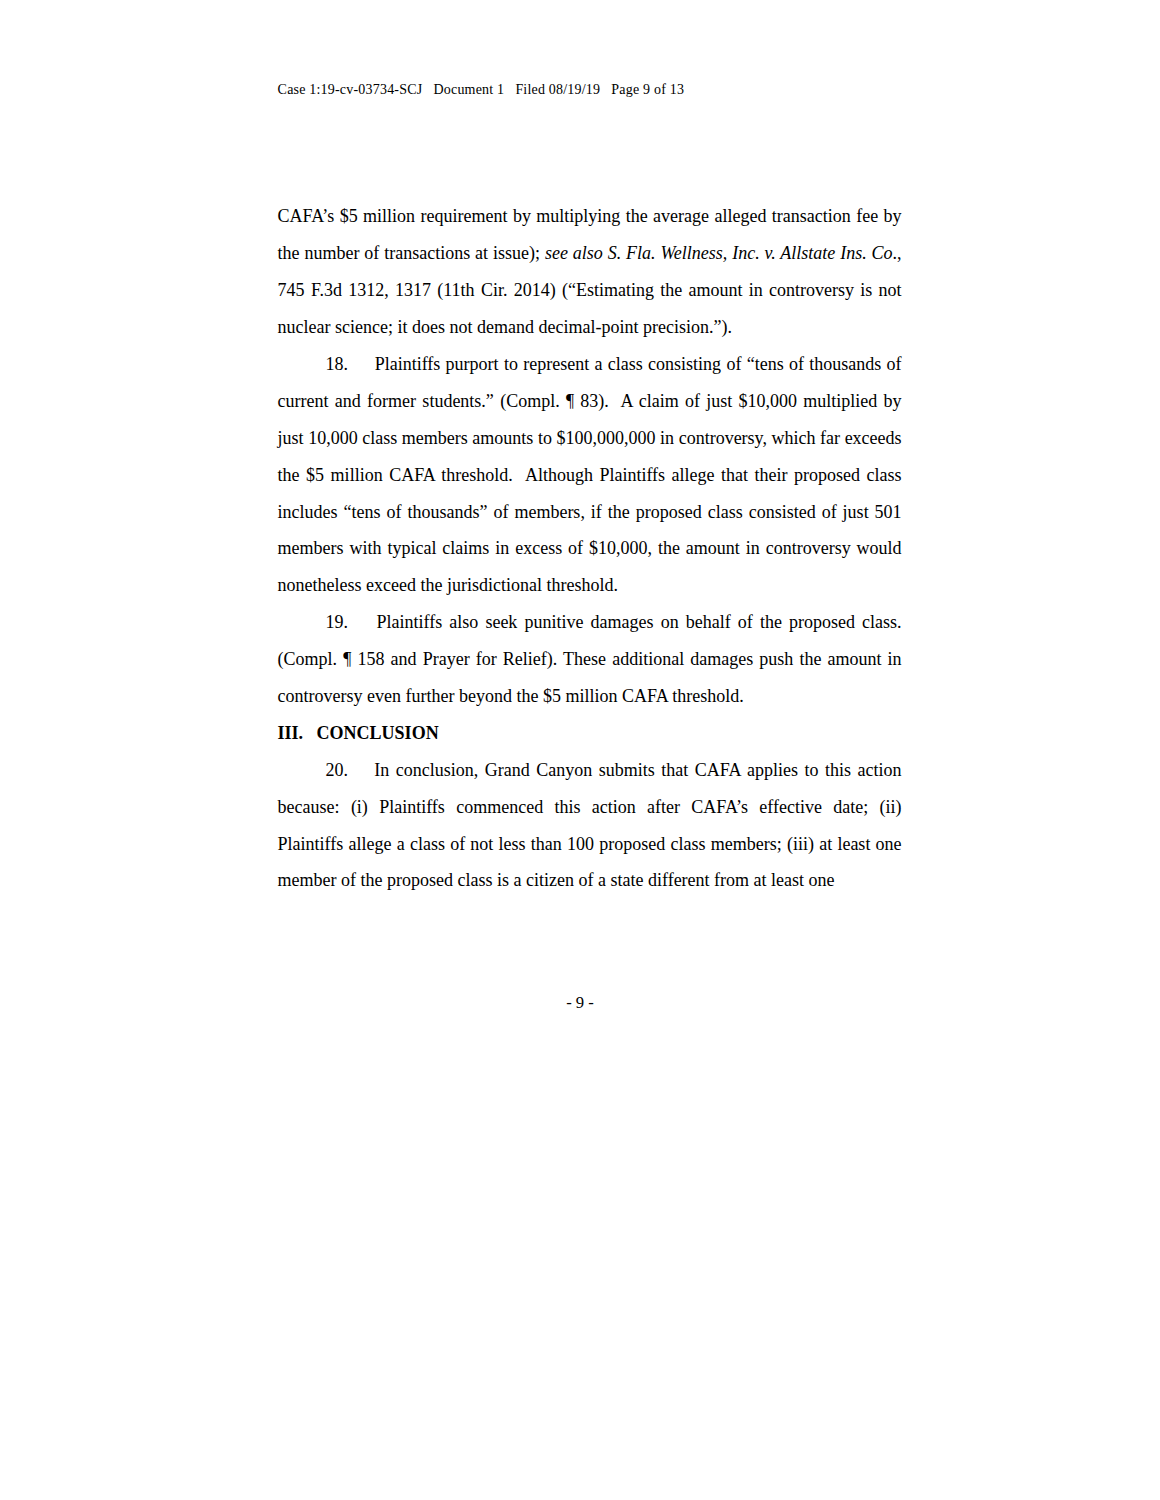Case 1:19-cv-03734-SCJ Document 1 Filed 08/19/19 Page 9 of 13
CAFA’s $5 million requirement by multiplying the average alleged transaction fee by the number of transactions at issue); see also S. Fla. Wellness, Inc. v. Allstate Ins. Co., 745 F.3d 1312, 1317 (11th Cir. 2014) (“Estimating the amount in controversy is not nuclear science; it does not demand decimal-point precision.”).
18. Plaintiffs purport to represent a class consisting of “tens of thousands of current and former students.” (Compl. ¶ 83). A claim of just $10,000 multiplied by just 10,000 class members amounts to $100,000,000 in controversy, which far exceeds the $5 million CAFA threshold. Although Plaintiffs allege that their proposed class includes “tens of thousands” of members, if the proposed class consisted of just 501 members with typical claims in excess of $10,000, the amount in controversy would nonetheless exceed the jurisdictional threshold.
19. Plaintiffs also seek punitive damages on behalf of the proposed class. (Compl. ¶ 158 and Prayer for Relief). These additional damages push the amount in controversy even further beyond the $5 million CAFA threshold.
III. CONCLUSION
20. In conclusion, Grand Canyon submits that CAFA applies to this action because: (i) Plaintiffs commenced this action after CAFA’s effective date; (ii) Plaintiffs allege a class of not less than 100 proposed class members; (iii) at least one member of the proposed class is a citizen of a state different from at least one
- 9 -